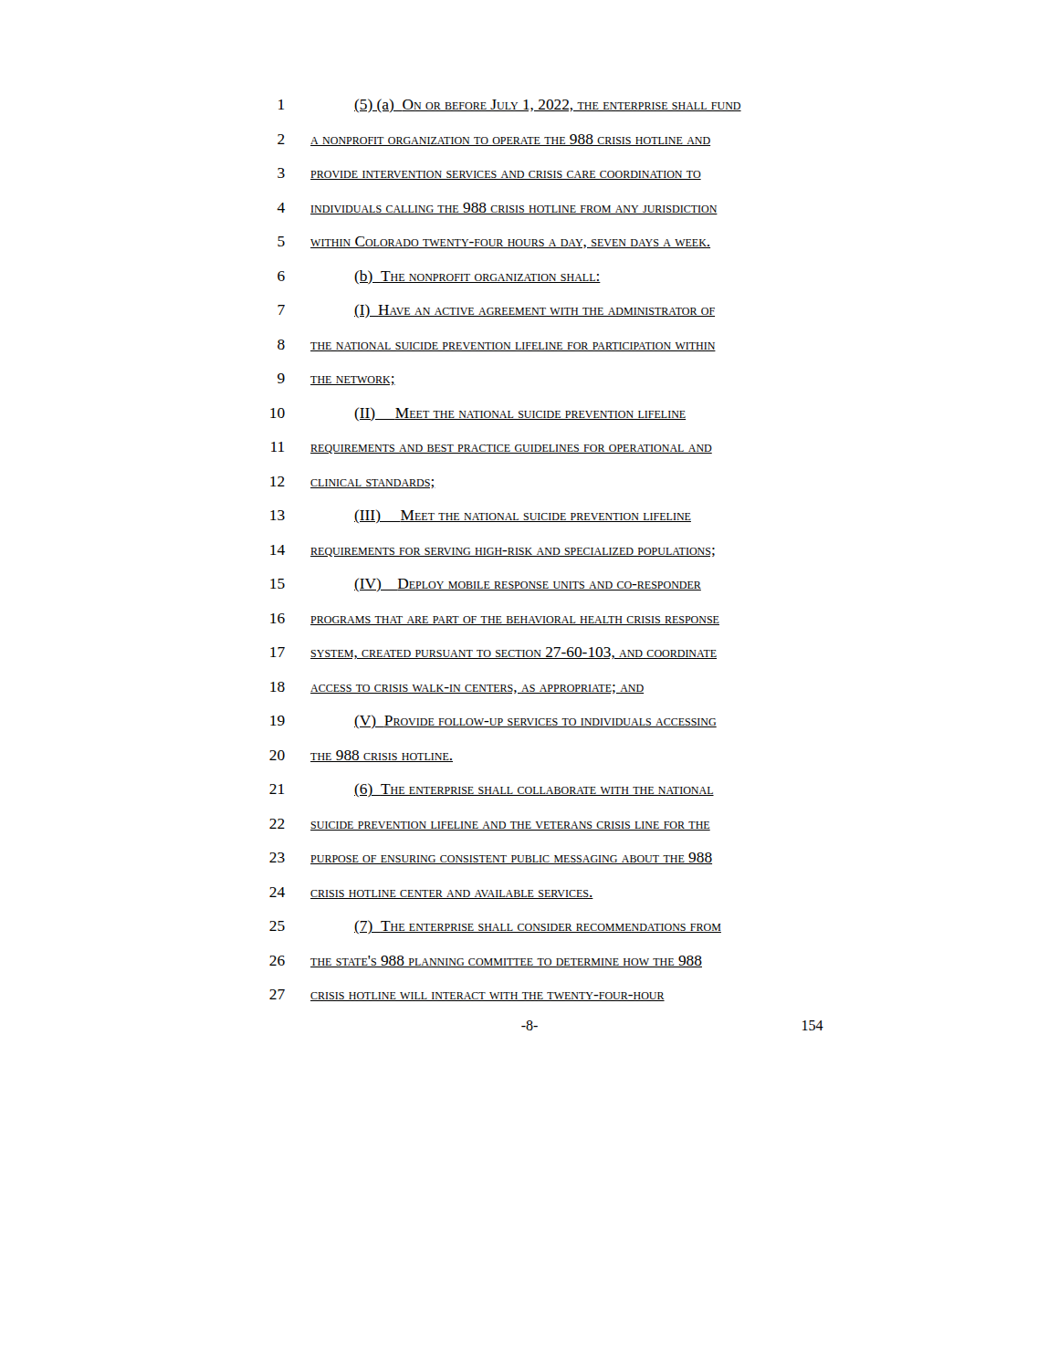| 1 | (5) (a) On or before July 1, 2022, the enterprise shall fund |
| 2 | a nonprofit organization to operate the 988 crisis hotline and |
| 3 | provide intervention services and crisis care coordination to |
| 4 | individuals calling the 988 crisis hotline from any jurisdiction |
| 5 | within Colorado twenty-four hours a day, seven days a week. |
| 6 | (b) The nonprofit organization shall: |
| 7 | (I) Have an active agreement with the administrator of |
| 8 | the national suicide prevention lifeline for participation within |
| 9 | the network; |
| 10 | (II) Meet the national suicide prevention lifeline |
| 11 | requirements and best practice guidelines for operational and |
| 12 | clinical standards; |
| 13 | (III) Meet the national suicide prevention lifeline |
| 14 | requirements for serving high-risk and specialized populations; |
| 15 | (IV) Deploy mobile response units and co-responder |
| 16 | programs that are part of the behavioral health crisis response |
| 17 | system, created pursuant to section 27-60-103, and coordinate |
| 18 | access to crisis walk-in centers, as appropriate; and |
| 19 | (V) Provide follow-up services to individuals accessing |
| 20 | the 988 crisis hotline. |
| 21 | (6) The enterprise shall collaborate with the national |
| 22 | suicide prevention lifeline and the veterans crisis line for the |
| 23 | purpose of ensuring consistent public messaging about the 988 |
| 24 | crisis hotline center and available services. |
| 25 | (7) The enterprise shall consider recommendations from |
| 26 | the state's 988 planning committee to determine how the 988 |
| 27 | crisis hotline will interact with the twenty-four-hour |
-8-
154